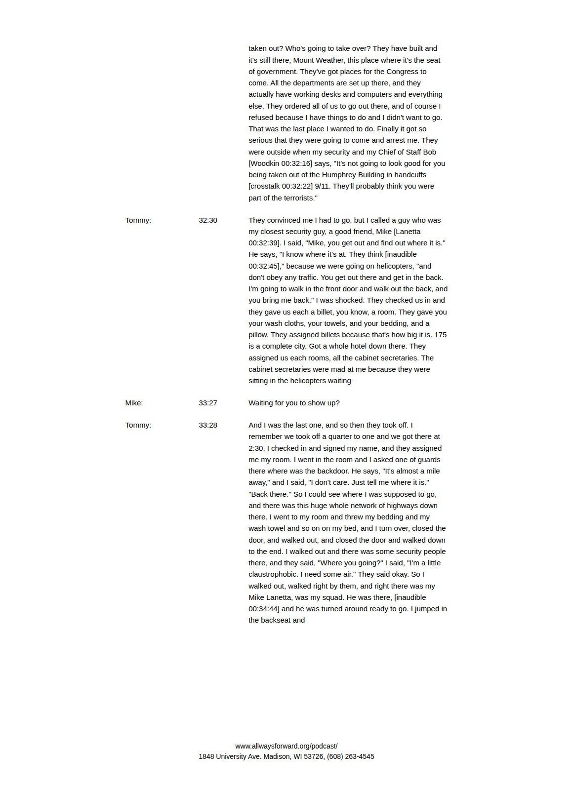Tommy:
taken out? Who's going to take over? They have built and it's still there, Mount Weather, this place where it's the seat of government. They've got places for the Congress to come. All the departments are set up there, and they actually have working desks and computers and everything else. They ordered all of us to go out there, and of course I refused because I have things to do and I didn't want to go. That was the last place I wanted to do. Finally it got so serious that they were going to come and arrest me. They were outside when my security and my Chief of Staff Bob [Woodkin 00:32:16] says, "It's not going to look good for you being taken out of the Humphrey Building in handcuffs [crosstalk 00:32:22] 9/11. They'll probably think you were part of the terrorists."
Tommy:
32:30
They convinced me I had to go, but I called a guy who was my closest security guy, a good friend, Mike [Lanetta 00:32:39]. I said, "Mike, you get out and find out where it is." He says, "I know where it's at. They think [inaudible 00:32:45]," because we were going on helicopters, "and don't obey any traffic. You get out there and get in the back. I'm going to walk in the front door and walk out the back, and you bring me back." I was shocked. They checked us in and they gave us each a billet, you know, a room. They gave you your wash cloths, your towels, and your bedding, and a pillow. They assigned billets because that's how big it is. 175 is a complete city. Got a whole hotel down there. They assigned us each rooms, all the cabinet secretaries. The cabinet secretaries were mad at me because they were sitting in the helicopters waiting-
Mike:
33:27
Waiting for you to show up?
Tommy:
33:28
And I was the last one, and so then they took off. I remember we took off a quarter to one and we got there at 2:30. I checked in and signed my name, and they assigned me my room. I went in the room and I asked one of guards there where was the backdoor. He says, "It's almost a mile away," and I said, "I don't care. Just tell me where it is." "Back there." So I could see where I was supposed to go, and there was this huge whole network of highways down there. I went to my room and threw my bedding and my wash towel and so on on my bed, and I turn over, closed the door, and walked out, and closed the door and walked down to the end. I walked out and there was some security people there, and they said, "Where you going?" I said, "I'm a little claustrophobic. I need some air." They said okay. So I walked out, walked right by them, and right there was my Mike Lanetta, was my squad. He was there, [inaudible 00:34:44] and he was turned around ready to go. I jumped in the backseat and
www.allwaysforward.org/podcast/
1848 University Ave. Madison, WI 53726, (608) 263-4545